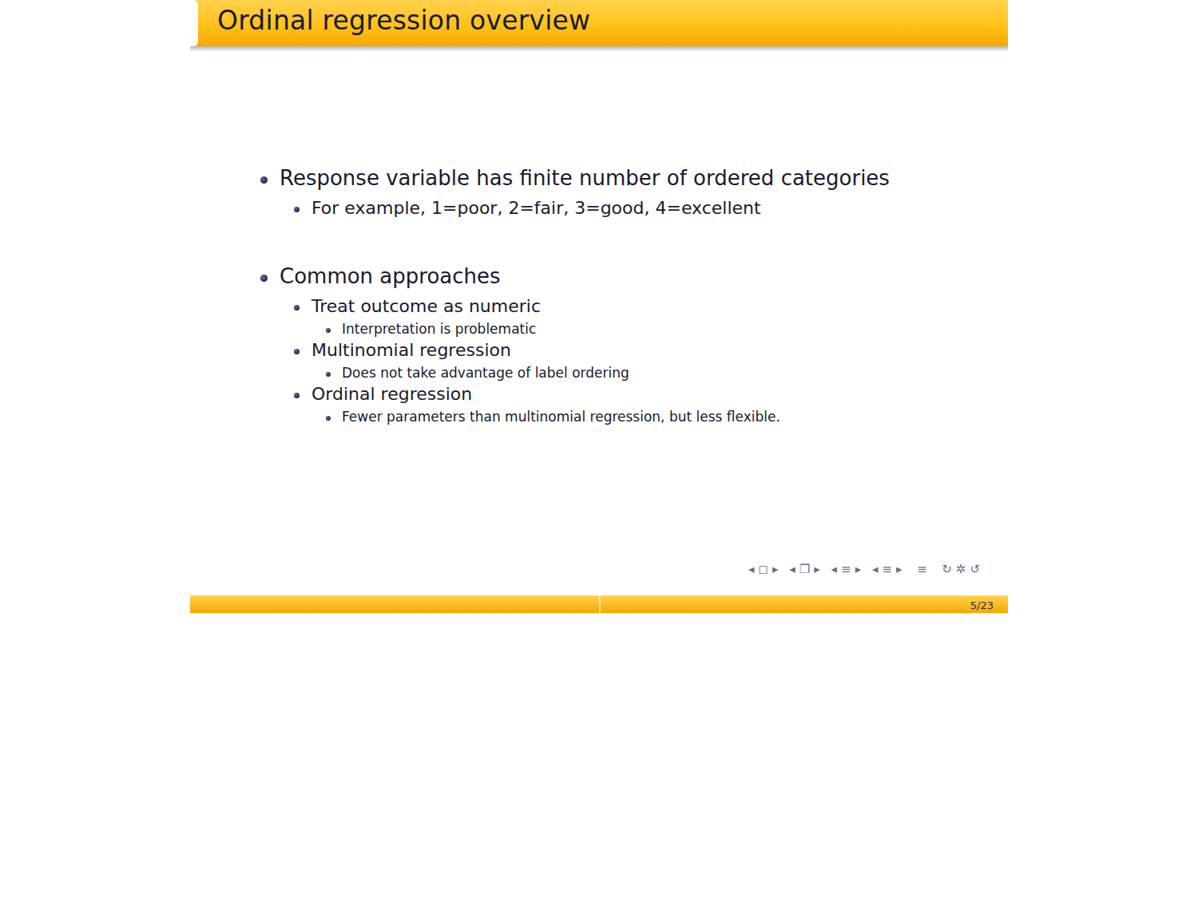Ordinal regression overview
Response variable has finite number of ordered categories
For example, 1=poor, 2=fair, 3=good, 4=excellent
Common approaches
Treat outcome as numeric
Interpretation is problematic
Multinomial regression
Does not take advantage of label ordering
Ordinal regression
Fewer parameters than multinomial regression, but less flexible.
◂◻▸ ◂❐▸ ◂≡▸ ◂≡▸ ≡ ↻✲↺
5/23